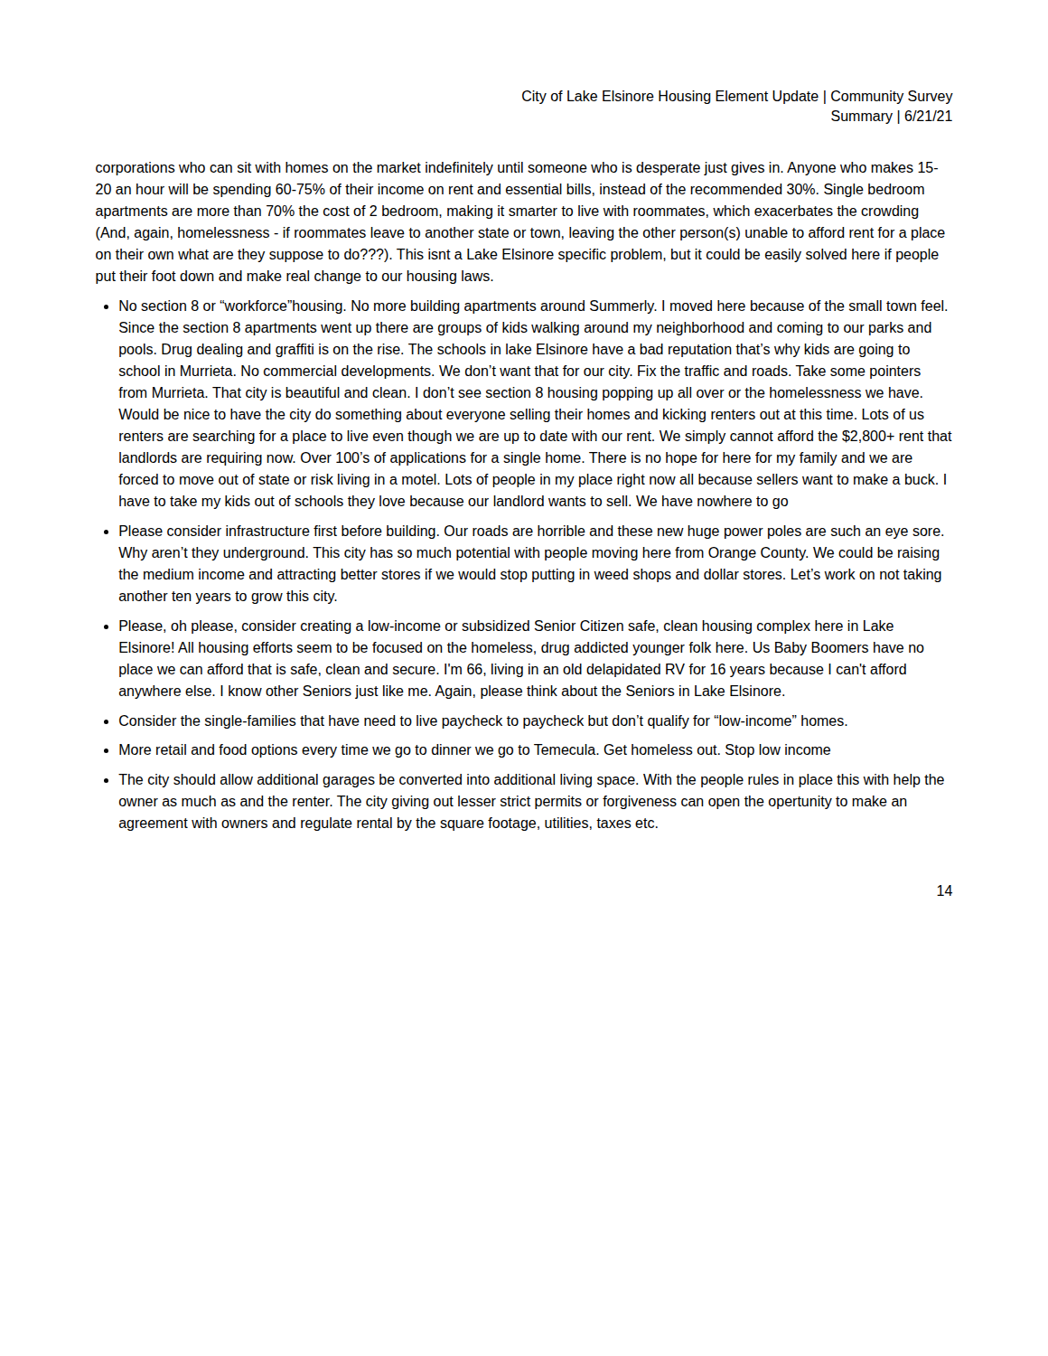City of Lake Elsinore Housing Element Update | Community Survey
Summary | 6/21/21
corporations who can sit with homes on the market indefinitely until someone who is desperate just gives in. Anyone who makes 15-20 an hour will be spending 60-75% of their income on rent and essential bills, instead of the recommended 30%. Single bedroom apartments are more than 70% the cost of 2 bedroom, making it smarter to live with roommates, which exacerbates the crowding (And, again, homelessness - if roommates leave to another state or town, leaving the other person(s) unable to afford rent for a place on their own what are they suppose to do???). This isnt a Lake Elsinore specific problem, but it could be easily solved here if people put their foot down and make real change to our housing laws.
No section 8 or “workforce”housing. No more building apartments around Summerly. I moved here because of the small town feel. Since the section 8 apartments went up there are groups of kids walking around my neighborhood and coming to our parks and pools. Drug dealing and graffiti is on the rise. The schools in lake Elsinore have a bad reputation that’s why kids are going to school in Murrieta. No commercial developments. We don’t want that for our city. Fix the traffic and roads. Take some pointers from Murrieta. That city is beautiful and clean. I don’t see section 8 housing popping up all over or the homelessness we have. Would be nice to have the city do something about everyone selling their homes and kicking renters out at this time. Lots of us renters are searching for a place to live even though we are up to date with our rent. We simply cannot afford the $2,800+ rent that landlords are requiring now. Over 100’s of applications for a single home. There is no hope for here for my family and we are forced to move out of state or risk living in a motel. Lots of people in my place right now all because sellers want to make a buck. I have to take my kids out of schools they love because our landlord wants to sell. We have nowhere to go
Please consider infrastructure first before building. Our roads are horrible and these new huge power poles are such an eye sore. Why aren’t they underground. This city has so much potential with people moving here from Orange County. We could be raising the medium income and attracting better stores if we would stop putting in weed shops and dollar stores. Let’s work on not taking another ten years to grow this city.
Please, oh please, consider creating a low-income or subsidized Senior Citizen safe, clean housing complex here in Lake Elsinore! All housing efforts seem to be focused on the homeless, drug addicted younger folk here. Us Baby Boomers have no place we can afford that is safe, clean and secure. I'm 66, living in an old delapidated RV for 16 years because I can't afford anywhere else. I know other Seniors just like me. Again, please think about the Seniors in Lake Elsinore.
Consider the single-families that have need to live paycheck to paycheck but don’t qualify for “low-income” homes.
More retail and food options every time we go to dinner we go to Temecula. Get homeless out. Stop low income
The city should allow additional garages be converted into additional living space. With the people rules in place this with help the owner as much as and the renter. The city giving out lesser strict permits or forgiveness can open the opertunity to make an agreement with owners and regulate rental by the square footage, utilities, taxes etc.
14